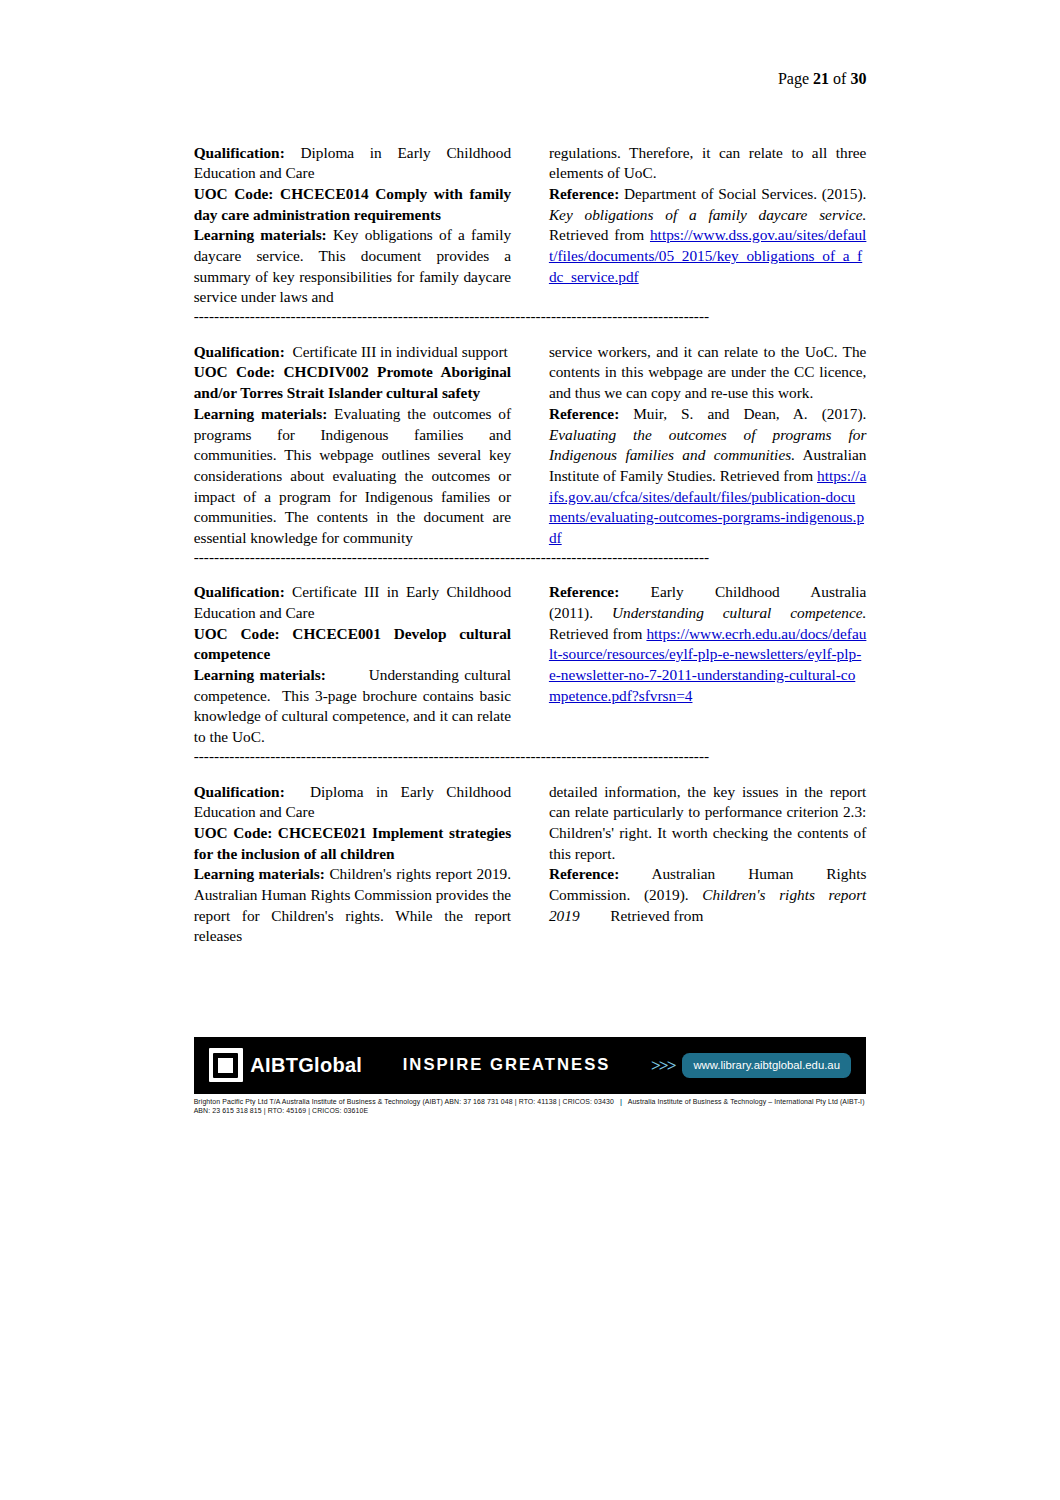Page 21 of 30
Qualification: Diploma in Early Childhood Education and Care
UOC Code: CHCECE014 Comply with family day care administration requirements
Learning materials: Key obligations of a family daycare service. This document provides a summary of key responsibilities for family daycare service under laws and
regulations. Therefore, it can relate to all three elements of UoC.
Reference: Department of Social Services. (2015). Key obligations of a family daycare service. Retrieved from https://www.dss.gov.au/sites/default/files/documents/05_2015/key_obligations_of_a_fdc_service.pdf
-----------------------------------------------------------------------------------------------------
Qualification: Certificate III in individual support
UOC Code: CHCDIV002 Promote Aboriginal and/or Torres Strait Islander cultural safety
Learning materials: Evaluating the outcomes of programs for Indigenous families and communities. This webpage outlines several key considerations about evaluating the outcomes or impact of a program for Indigenous families or communities. The contents in the document are essential knowledge for community
service workers, and it can relate to the UoC. The contents in this webpage are under the CC licence, and thus we can copy and re-use this work.
Reference: Muir, S. and Dean, A. (2017). Evaluating the outcomes of programs for Indigenous families and communities. Australian Institute of Family Studies. Retrieved from https://aifs.gov.au/cfca/sites/default/files/publication-documents/evaluating-outcomes-porgrams-indigenous.pdf
-----------------------------------------------------------------------------------------------------
Qualification: Certificate III in Early Childhood Education and Care
UOC Code: CHCECE001 Develop cultural competence
Learning materials: Understanding cultural competence. This 3-page brochure contains basic knowledge of cultural competence, and it can relate to the UoC.
Reference: Early Childhood Australia (2011). Understanding cultural competence. Retrieved from https://www.ecrh.edu.au/docs/default-source/resources/eylf-plp-e-newsletters/eylf-plp-e-newsletter-no-7-2011-understanding-cultural-competence.pdf?sfvrsn=4
-----------------------------------------------------------------------------------------------------
Qualification: Diploma in Early Childhood Education and Care
UOC Code: CHCECE021 Implement strategies for the inclusion of all children
Learning materials: Children's rights report 2019. Australian Human Rights Commission provides the report for Children's rights. While the report releases
detailed information, the key issues in the report can relate particularly to performance criterion 2.3: Children's' right. It worth checking the contents of this report.
Reference: Australian Human Rights Commission. (2019). Children's rights report 2019 Retrieved from
AIBT Global
INSPIRE GREATNESS
>>> www.library.aibtglobal.edu.au
Brighton Pacific Pty Ltd T/A Australia Institute of Business & Technology (AIBT) ABN: 37 168 731 048 | RTO: 41138 | CRICOS: 03430 | Australia Institute of Business & Technology – International Pty Ltd (AIBT-I) ABN: 23 615 318 815 | RTO: 45169 | CRICOS: 03610E